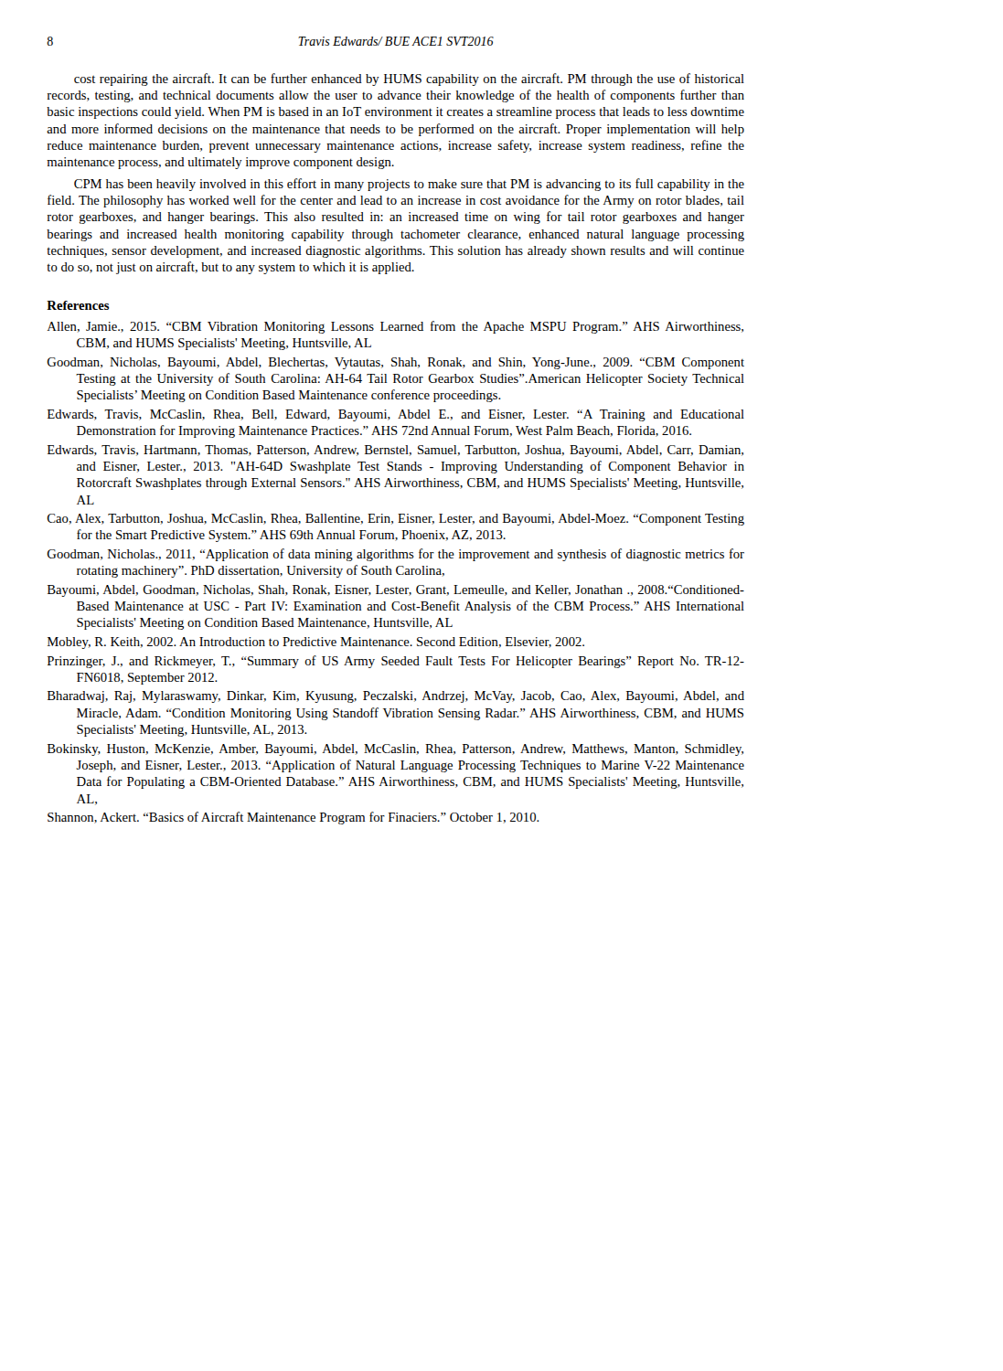8 Travis Edwards/ BUE ACE1 SVT2016
cost repairing the aircraft. It can be further enhanced by HUMS capability on the aircraft. PM through the use of historical records, testing, and technical documents allow the user to advance their knowledge of the health of components further than basic inspections could yield. When PM is based in an IoT environment it creates a streamline process that leads to less downtime and more informed decisions on the maintenance that needs to be performed on the aircraft. Proper implementation will help reduce maintenance burden, prevent unnecessary maintenance actions, increase safety, increase system readiness, refine the maintenance process, and ultimately improve component design.
CPM has been heavily involved in this effort in many projects to make sure that PM is advancing to its full capability in the field. The philosophy has worked well for the center and lead to an increase in cost avoidance for the Army on rotor blades, tail rotor gearboxes, and hanger bearings. This also resulted in: an increased time on wing for tail rotor gearboxes and hanger bearings and increased health monitoring capability through tachometer clearance, enhanced natural language processing techniques, sensor development, and increased diagnostic algorithms. This solution has already shown results and will continue to do so, not just on aircraft, but to any system to which it is applied.
References
Allen, Jamie., 2015. “CBM Vibration Monitoring Lessons Learned from the Apache MSPU Program.” AHS Airworthiness, CBM, and HUMS Specialists' Meeting, Huntsville, AL
Goodman, Nicholas, Bayoumi, Abdel, Blechertas, Vytautas, Shah, Ronak, and Shin, Yong-June., 2009. “CBM Component Testing at the University of South Carolina: AH-64 Tail Rotor Gearbox Studies”.American Helicopter Society Technical Specialists’ Meeting on Condition Based Maintenance conference proceedings.
Edwards, Travis, McCaslin, Rhea, Bell, Edward, Bayoumi, Abdel E., and Eisner, Lester. “A Training and Educational Demonstration for Improving Maintenance Practices.” AHS 72nd Annual Forum, West Palm Beach, Florida, 2016.
Edwards, Travis, Hartmann, Thomas, Patterson, Andrew, Bernstel, Samuel, Tarbutton, Joshua, Bayoumi, Abdel, Carr, Damian, and Eisner, Lester., 2013. "AH-64D Swashplate Test Stands - Improving Understanding of Component Behavior in Rotorcraft Swashplates through External Sensors." AHS Airworthiness, CBM, and HUMS Specialists' Meeting, Huntsville, AL
Cao, Alex, Tarbutton, Joshua, McCaslin, Rhea, Ballentine, Erin, Eisner, Lester, and Bayoumi, Abdel-Moez. “Component Testing for the Smart Predictive System.” AHS 69th Annual Forum, Phoenix, AZ, 2013.
Goodman, Nicholas., 2011, “Application of data mining algorithms for the improvement and synthesis of diagnostic metrics for rotating machinery”. PhD dissertation, University of South Carolina,
Bayoumi, Abdel, Goodman, Nicholas, Shah, Ronak, Eisner, Lester, Grant, Lemeulle, and Keller, Jonathan ., 2008.“Conditioned-Based Maintenance at USC - Part IV: Examination and Cost-Benefit Analysis of the CBM Process.” AHS International Specialists' Meeting on Condition Based Maintenance, Huntsville, AL
Mobley, R. Keith, 2002. An Introduction to Predictive Maintenance. Second Edition, Elsevier, 2002.
Prinzinger, J., and Rickmeyer, T., “Summary of US Army Seeded Fault Tests For Helicopter Bearings” Report No. TR-12-FN6018, September 2012.
Bharadwaj, Raj, Mylaraswamy, Dinkar, Kim, Kyusung, Peczalski, Andrzej, McVay, Jacob, Cao, Alex, Bayoumi, Abdel, and Miracle, Adam. “Condition Monitoring Using Standoff Vibration Sensing Radar.” AHS Airworthiness, CBM, and HUMS Specialists' Meeting, Huntsville, AL, 2013.
Bokinsky, Huston, McKenzie, Amber, Bayoumi, Abdel, McCaslin, Rhea, Patterson, Andrew, Matthews, Manton, Schmidley, Joseph, and Eisner, Lester., 2013. “Application of Natural Language Processing Techniques to Marine V-22 Maintenance Data for Populating a CBM-Oriented Database.” AHS Airworthiness, CBM, and HUMS Specialists' Meeting, Huntsville, AL,
Shannon, Ackert. “Basics of Aircraft Maintenance Program for Finaciers.” October 1, 2010.